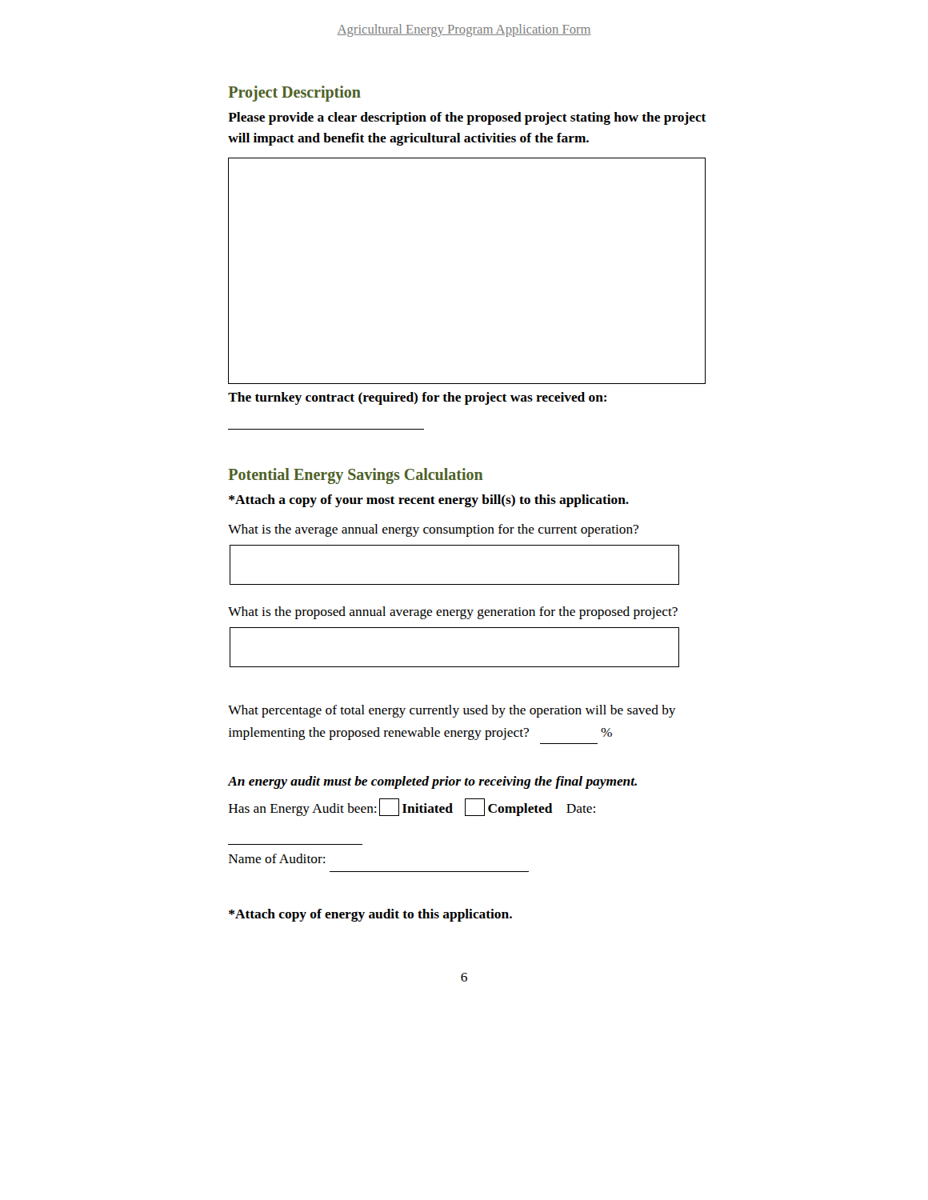Agricultural Energy Program Application Form
Project Description
Please provide a clear description of the proposed project stating how the project will impact and benefit the agricultural activities of the farm.
The turnkey contract (required) for the project was received on:
Potential Energy Savings Calculation
*Attach a copy of your most recent energy bill(s) to this application.
What is the average annual energy consumption for the current operation?
What is the proposed annual average energy generation for the proposed project?
What percentage of total energy currently used by the operation will be saved by implementing the proposed renewable energy project? %
An energy audit must be completed prior to receiving the final payment.
Has an Energy Audit been: Initiated Completed Date:
Name of Auditor:
*Attach copy of energy audit to this application.
6